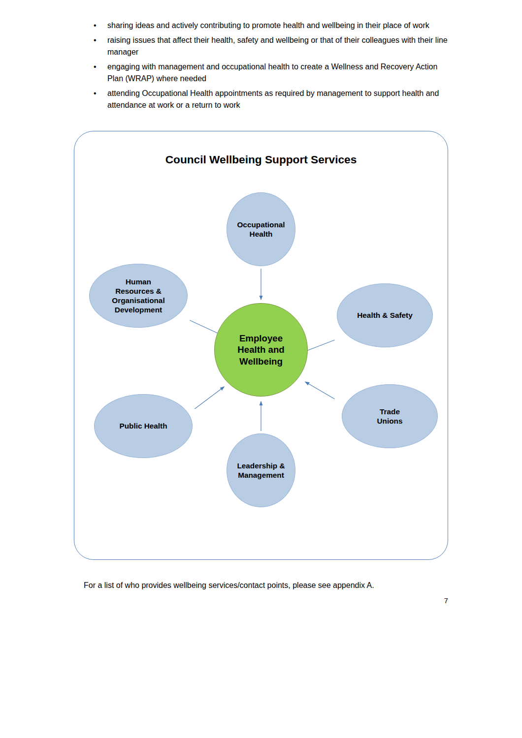sharing ideas and actively contributing to promote health and wellbeing in their place of work
raising issues that affect their health, safety and wellbeing or that of their colleagues with their line manager
engaging with management and occupational health to create a Wellness and Recovery Action Plan (WRAP) where needed
attending Occupational Health appointments as required by management to support health and attendance at work or a return to work
Council Wellbeing Support Services
Occupational
Health
Human
Resources &
Organisational
Development
Health & Safety
Trade
Unions
Public Health
Leadership &
Management
Employee
Health and
Wellbeing
For a list of who provides wellbeing services/contact points, please see appendix A.
7